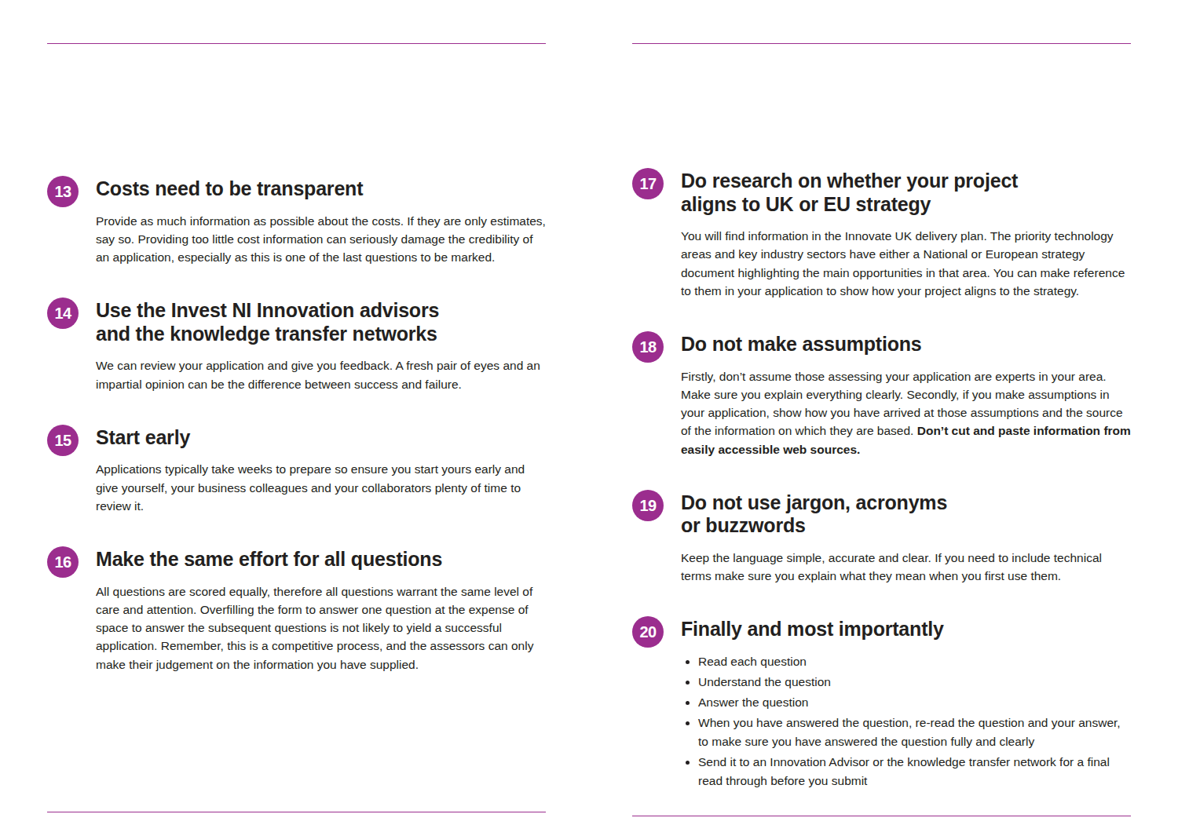13
Costs need to be transparent
Provide as much information as possible about the costs. If they are only estimates, say so. Providing too little cost information can seriously damage the credibility of an application, especially as this is one of the last questions to be marked.
14
Use the Invest NI Innovation advisors
and the knowledge transfer networks
We can review your application and give you feedback. A fresh pair of eyes and an impartial opinion can be the difference between success and failure.
15
Start early
Applications typically take weeks to prepare so ensure you start yours early and give yourself, your business colleagues and your collaborators plenty of time to review it.
16
Make the same effort for all questions
All questions are scored equally, therefore all questions warrant the same level of care and attention. Overfilling the form to answer one question at the expense of space to answer the subsequent questions is not likely to yield a successful application. Remember, this is a competitive process, and the assessors can only make their judgement on the information you have supplied.
17
Do research on whether your project
aligns to UK or EU strategy
You will find information in the Innovate UK delivery plan. The priority technology areas and key industry sectors have either a National or European strategy document highlighting the main opportunities in that area. You can make reference to them in your application to show how your project aligns to the strategy.
18
Do not make assumptions
Firstly, don’t assume those assessing your application are experts in your area. Make sure you explain everything clearly. Secondly, if you make assumptions in your application, show how you have arrived at those assumptions and the source of the information on which they are based. Don’t cut and paste information from easily accessible web sources.
19
Do not use jargon, acronyms
or buzzwords
Keep the language simple, accurate and clear. If you need to include technical terms make sure you explain what they mean when you first use them.
20
Finally and most importantly
Read each question
Understand the question
Answer the question
When you have answered the question, re-read the question and your answer, to make sure you have answered the question fully and clearly
Send it to an Innovation Advisor or the knowledge transfer network for a final read through before you submit